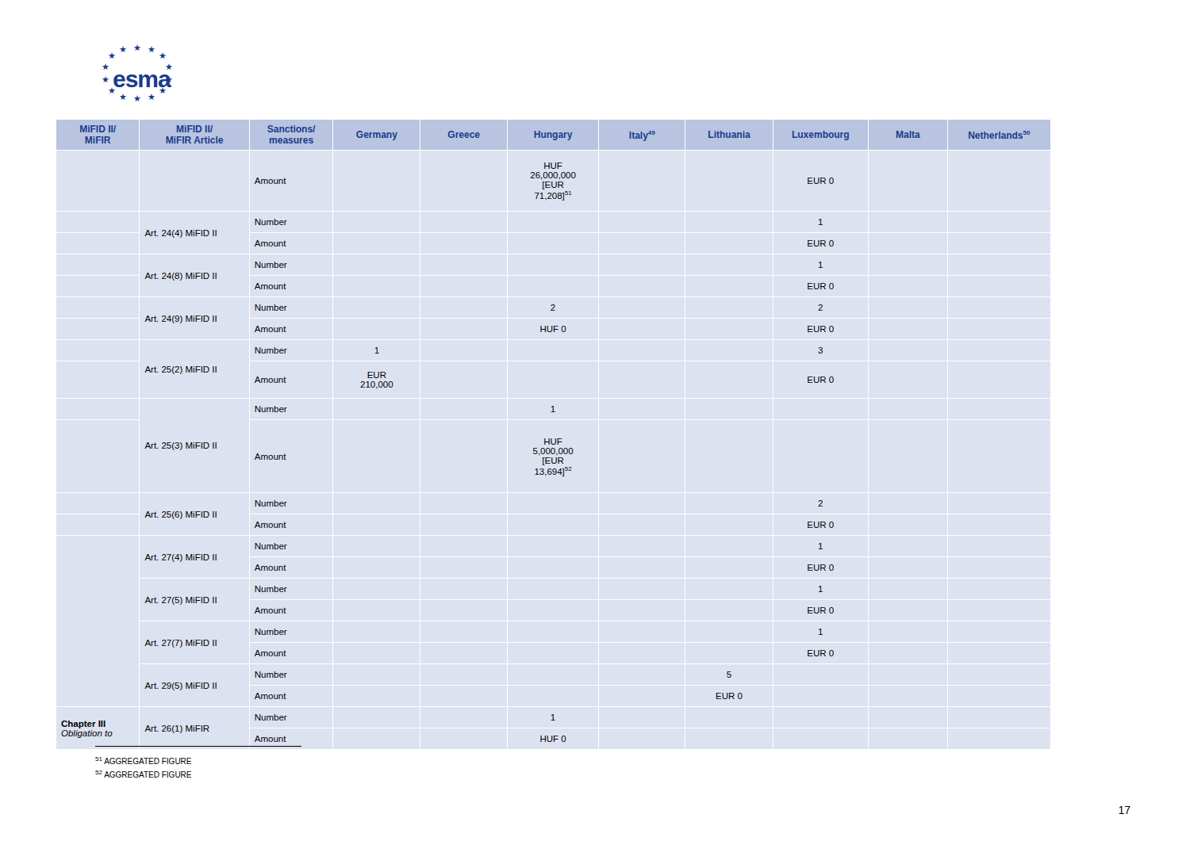★ ★ ★ ★ ★ ★ ★ ★ ★ ★ ★ ★ ★ ★
esma
| MiFID II/ MiFIR | MiFID II/ MiFIR Article | Sanctions/ measures | Germany | Greece | Hungary | Italy 49 | Lithuania | Luxembourg | Malta | Netherlands 50 |
| --- | --- | --- | --- | --- | --- | --- | --- | --- | --- | --- |
| | | Amount | | | HUF 26,000,000 [EUR 71,208] 51 | | | EUR 0 | | |
| | Art. 24(4) MiFID II | Number | | | | | | 1 | | |
| | Amount | | | | | | EUR 0 | | |
| | Art. 24(8) MiFID II | Number | | | | | | 1 | | |
| | Amount | | | | | | EUR 0 | | |
| | Art. 24(9) MiFID II | Number | | | 2 | | | 2 | | |
| | Amount | | | HUF 0 | | | EUR 0 | | |
| | Art. 25(2) MiFID II | Number | 1 | | | | | 3 | | |
| | Amount | EUR 210,000 | | | | | EUR 0 | | |
| | Art. 25(3) MiFID II | Number | | | 1 | | | | | |
| | Amount | | | HUF 5,000,000 [EUR 13,694] 52 | | | | | |
| | Art. 25(6) MiFID II | Number | | | | | | 2 | | |
| | Amount | | | | | | EUR 0 | | |
| | Art. 27(4) MiFID II | Number | | | | | | 1 | | |
| Amount | | | | | | EUR 0 | | |
| Art. 27(5) MiFID II | Number | | | | | | 1 | | |
| Amount | | | | | | EUR 0 | | |
| Art. 27(7) MiFID II | Number | | | | | | 1 | | |
| Amount | | | | | | EUR 0 | | |
| Art. 29(5) MiFID II | Number | | | | | 5 | | | |
| Amount | | | | | EUR 0 | | | |
| Chapter III Obligation to | Art. 26(1) MiFIR | Number | | | 1 | | | | | |
| Amount | | | HUF 0 | | | | | |
51 AGGREGATED FIGURE
52 AGGREGATED FIGURE
17